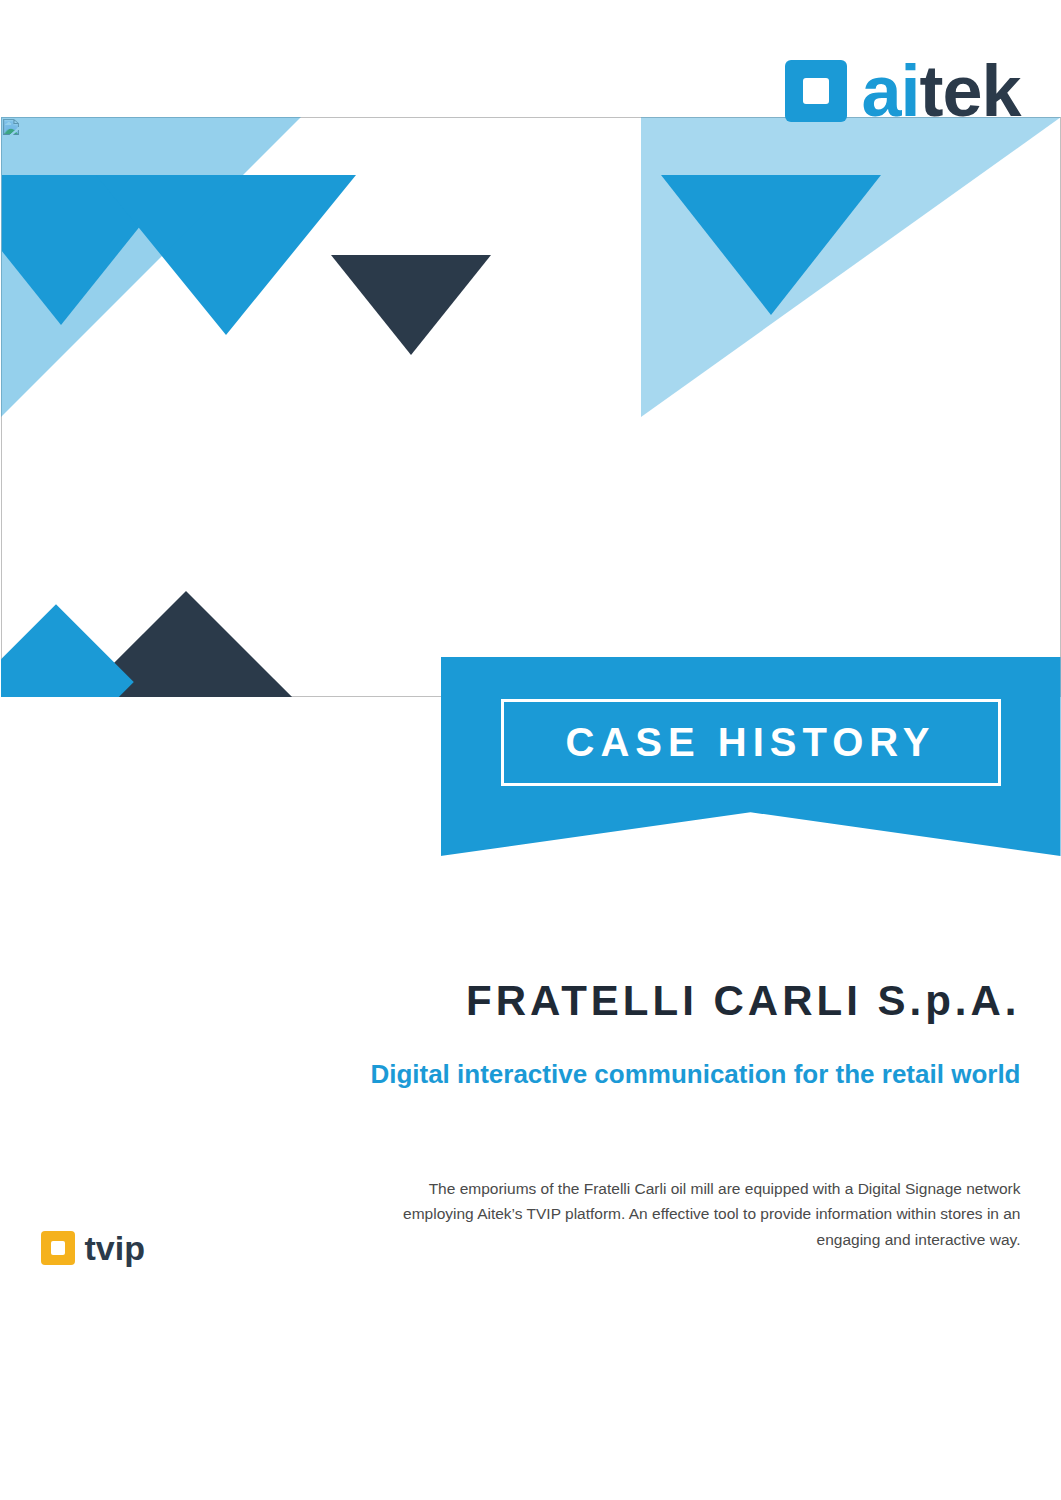aitek
CASE HISTORY
FRATELLI CARLI S.p.A.
Digital interactive communication for the retail world
tvip
The emporiums of the Fratelli Carli oil mill are equipped with a Digital Signage network employing Aitek’s TVIP platform. An effective tool to provide information within stores in an engaging and interactive way.